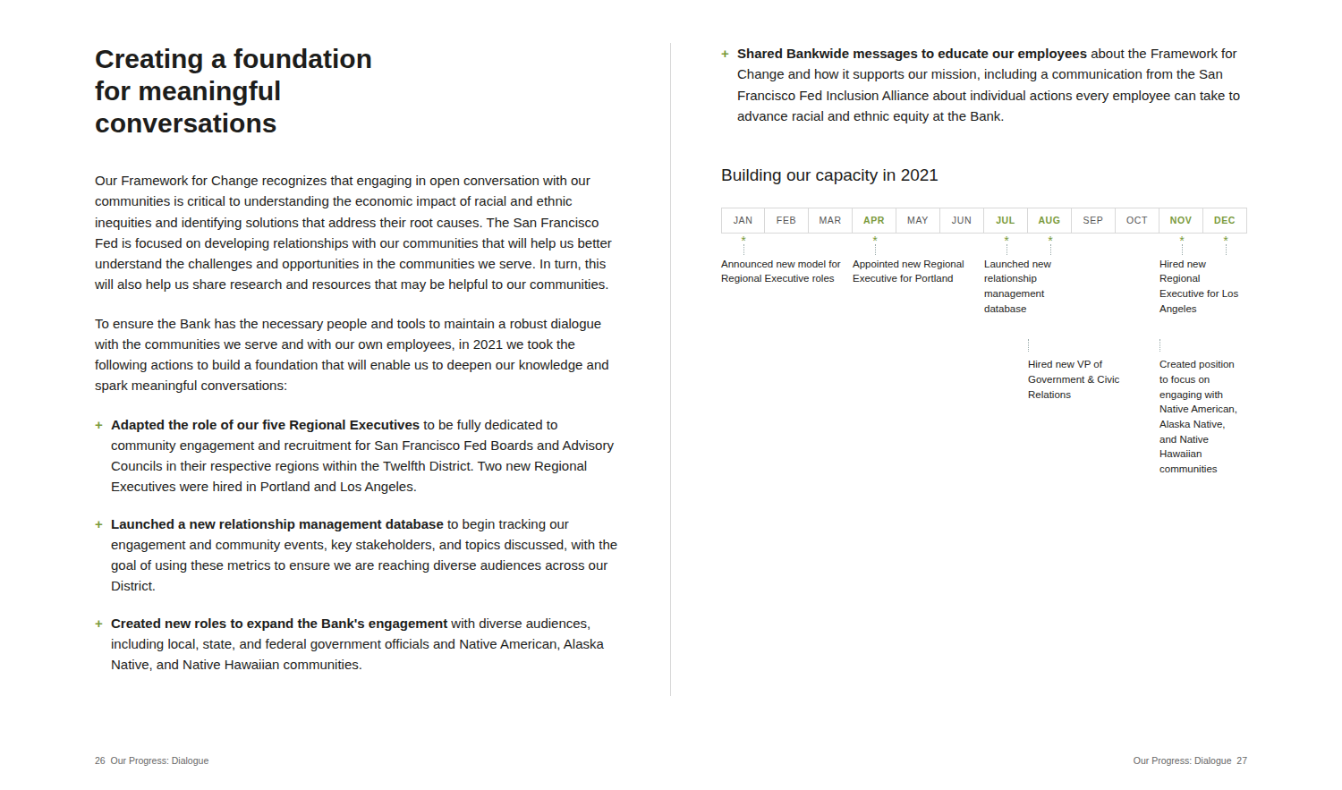Creating a foundation for meaningful conversations
Our Framework for Change recognizes that engaging in open conversation with our communities is critical to understanding the economic impact of racial and ethnic inequities and identifying solutions that address their root causes. The San Francisco Fed is focused on developing relationships with our communities that will help us better understand the challenges and opportunities in the communities we serve. In turn, this will also help us share research and resources that may be helpful to our communities.
To ensure the Bank has the necessary people and tools to maintain a robust dialogue with the communities we serve and with our own employees, in 2021 we took the following actions to build a foundation that will enable us to deepen our knowledge and spark meaningful conversations:
Adapted the role of our five Regional Executives to be fully dedicated to community engagement and recruitment for San Francisco Fed Boards and Advisory Councils in their respective regions within the Twelfth District. Two new Regional Executives were hired in Portland and Los Angeles.
Launched a new relationship management database to begin tracking our engagement and community events, key stakeholders, and topics discussed, with the goal of using these metrics to ensure we are reaching diverse audiences across our District.
Created new roles to expand the Bank's engagement with diverse audiences, including local, state, and federal government officials and Native American, Alaska Native, and Native Hawaiian communities.
Shared Bankwide messages to educate our employees about the Framework for Change and how it supports our mission, including a communication from the San Francisco Fed Inclusion Alliance about individual actions every employee can take to advance racial and ethnic equity at the Bank.
Building our capacity in 2021
JAN FEB MAR APR MAY JUN JUL AUG SEP OCT NOV DEC
Announced new model for Regional Executive roles
Appointed new Regional Executive for Portland
Launched new relationship management database
Hired new Regional Executive for Los Angeles
Hired new VP of Government & Civic Relations
Created position to focus on engaging with Native American, Alaska Native, and Native Hawaiian communities
26 Our Progress: Dialogue
Our Progress: Dialogue 27